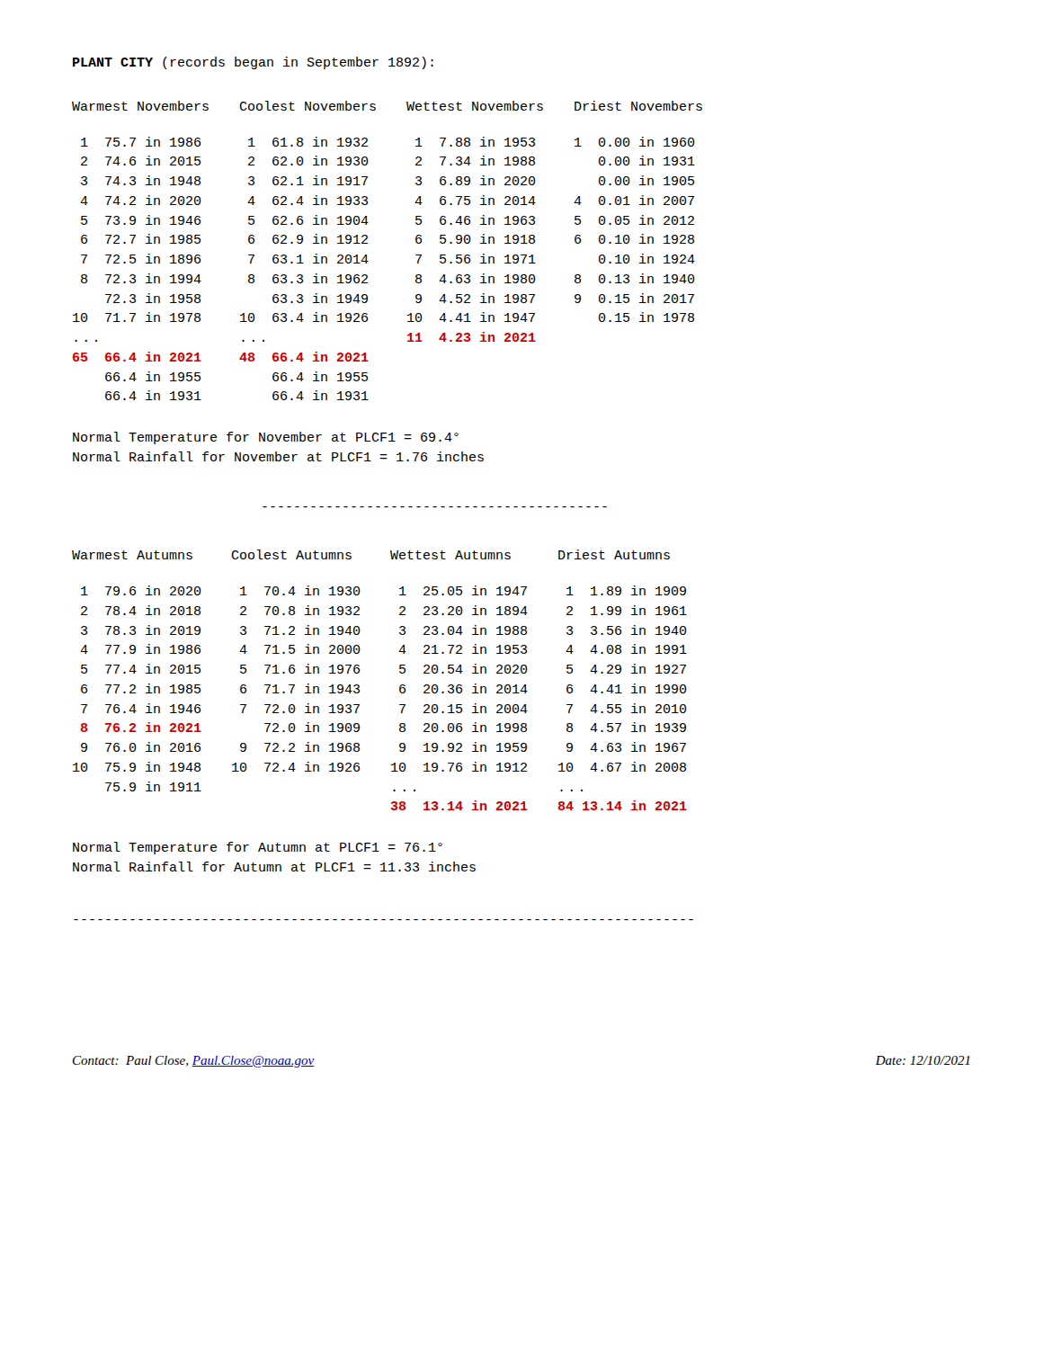PLANT CITY (records began in September 1892):
| Warmest Novembers | Coolest Novembers | Wettest Novembers | Driest Novembers |
| --- | --- | --- | --- |
| 1 75.7 in 1986 | 1 61.8 in 1932 | 1 7.88 in 1953 | 1 0.00 in 1960 |
| 2 74.6 in 2015 | 2 62.0 in 1930 | 2 7.34 in 1988 | 0.00 in 1931 |
| 3 74.3 in 1948 | 3 62.1 in 1917 | 3 6.89 in 2020 | 0.00 in 1905 |
| 4 74.2 in 2020 | 4 62.4 in 1933 | 4 6.75 in 2014 | 4 0.01 in 2007 |
| 5 73.9 in 1946 | 5 62.6 in 1904 | 5 6.46 in 1963 | 5 0.05 in 2012 |
| 6 72.7 in 1985 | 6 62.9 in 1912 | 6 5.90 in 1918 | 6 0.10 in 1928 |
| 7 72.5 in 1896 | 7 63.1 in 2014 | 7 5.56 in 1971 | 0.10 in 1924 |
| 8 72.3 in 1994 | 8 63.3 in 1962 | 8 4.63 in 1980 | 8 0.13 in 1940 |
| 72.3 in 1958 | 63.3 in 1949 | 9 4.52 in 1987 | 9 0.15 in 2017 |
| 10 71.7 in 1978 | 10 63.4 in 1926 | 10 4.41 in 1947 | 0.15 in 1978 |
| ... | ... | 11 4.23 in 2021 | |
| 65 66.4 in 2021 | 48 66.4 in 2021 | | |
| 66.4 in 1955 | 66.4 in 1955 | | |
| 66.4 in 1931 | 66.4 in 1931 | | |
Normal Temperature for November at PLCF1 = 69.4° Normal Rainfall for November at PLCF1 = 1.76 inches
-------------------------------------------
| Warmest Autumns | Coolest Autumns | Wettest Autumns | Driest Autumns |
| --- | --- | --- | --- |
| 1 79.6 in 2020 | 1 70.4 in 1930 | 1 25.05 in 1947 | 1 1.89 in 1909 |
| 2 78.4 in 2018 | 2 70.8 in 1932 | 2 23.20 in 1894 | 2 1.99 in 1961 |
| 3 78.3 in 2019 | 3 71.2 in 1940 | 3 23.04 in 1988 | 3 3.56 in 1940 |
| 4 77.9 in 1986 | 4 71.5 in 2000 | 4 21.72 in 1953 | 4 4.08 in 1991 |
| 5 77.4 in 2015 | 5 71.6 in 1976 | 5 20.54 in 2020 | 5 4.29 in 1927 |
| 6 77.2 in 1985 | 6 71.7 in 1943 | 6 20.36 in 2014 | 6 4.41 in 1990 |
| 7 76.4 in 1946 | 7 72.0 in 1937 | 7 20.15 in 2004 | 7 4.55 in 2010 |
| 8 76.2 in 2021 | 72.0 in 1909 | 8 20.06 in 1998 | 8 4.57 in 1939 |
| 9 76.0 in 2016 | 9 72.2 in 1968 | 9 19.92 in 1959 | 9 4.63 in 1967 |
| 10 75.9 in 1948 | 10 72.4 in 1926 | 10 19.76 in 1912 | 10 4.67 in 2008 |
| 75.9 in 1911 | | ... | ... |
| | | 38 13.14 in 2021 | 84 13.14 in 2021 |
Normal Temperature for Autumn at PLCF1 = 76.1° Normal Rainfall for Autumn at PLCF1 = 11.33 inches
-----------------------------------------------------------------------------
Contact: Paul Close, Paul.Close@noaa.gov Date: 12/10/2021